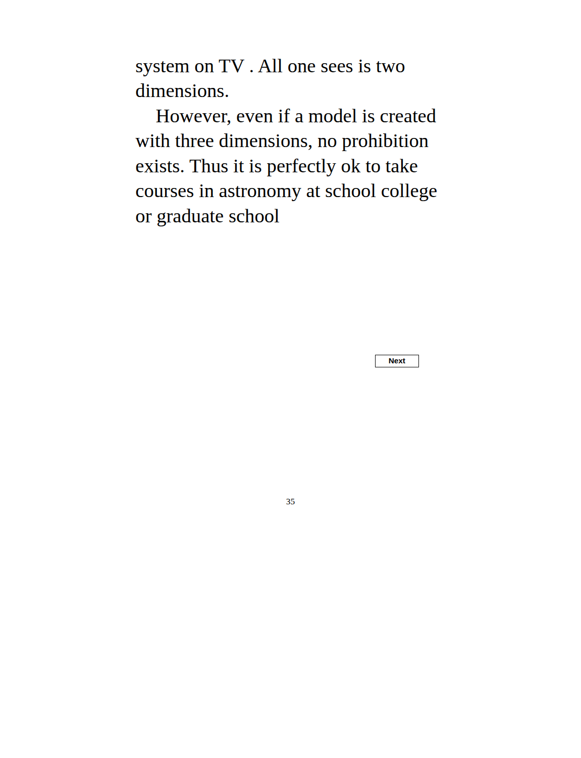system on TV . All one sees is two dimensions.
However, even if a model is created with three dimensions, no prohibition exists. Thus it is perfectly ok to take courses in astronomy at school college or graduate school
Next
35